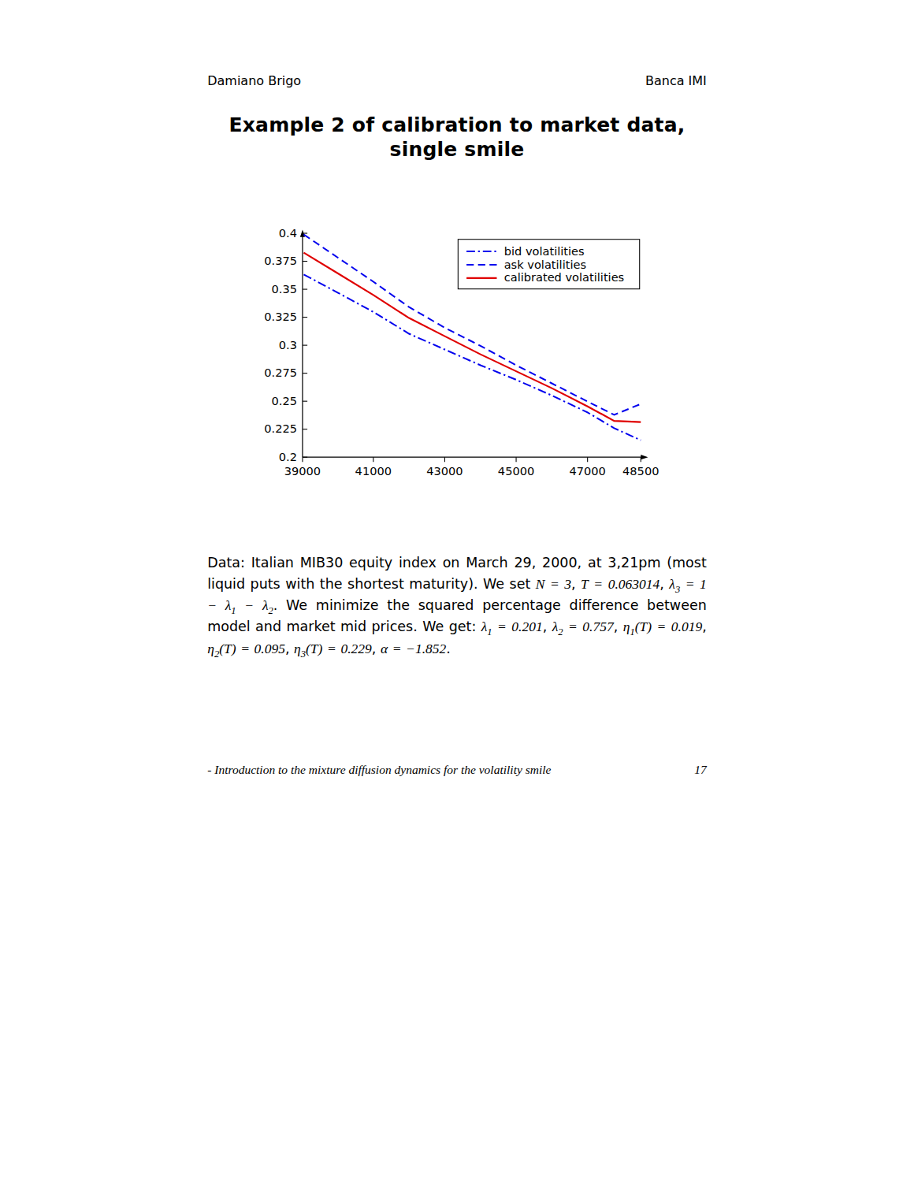Damiano Brigo Banca IMI
Example 2 of calibration to market data,
single smile
0.2 0.225 0.25 0.275 0.3 0.325 0.35 0.375 0.4 39000 41000 43000 45000 47000 48500 bid volatilities ask volatilities calibrated volatilities
Data: Italian MIB30 equity index on March 29, 2000, at 3,21pm (most liquid puts with the shortest maturity). We set N = 3, T = 0.063014, λ3 = 1 − λ1 − λ2. We minimize the squared percentage difference between model and market mid prices. We get: λ1 = 0.201, λ2 = 0.757, η1(T) = 0.019, η2(T) = 0.095, η3(T) = 0.229, α = −1.852.
- Introduction to the mixture diffusion dynamics for the volatility smile 17